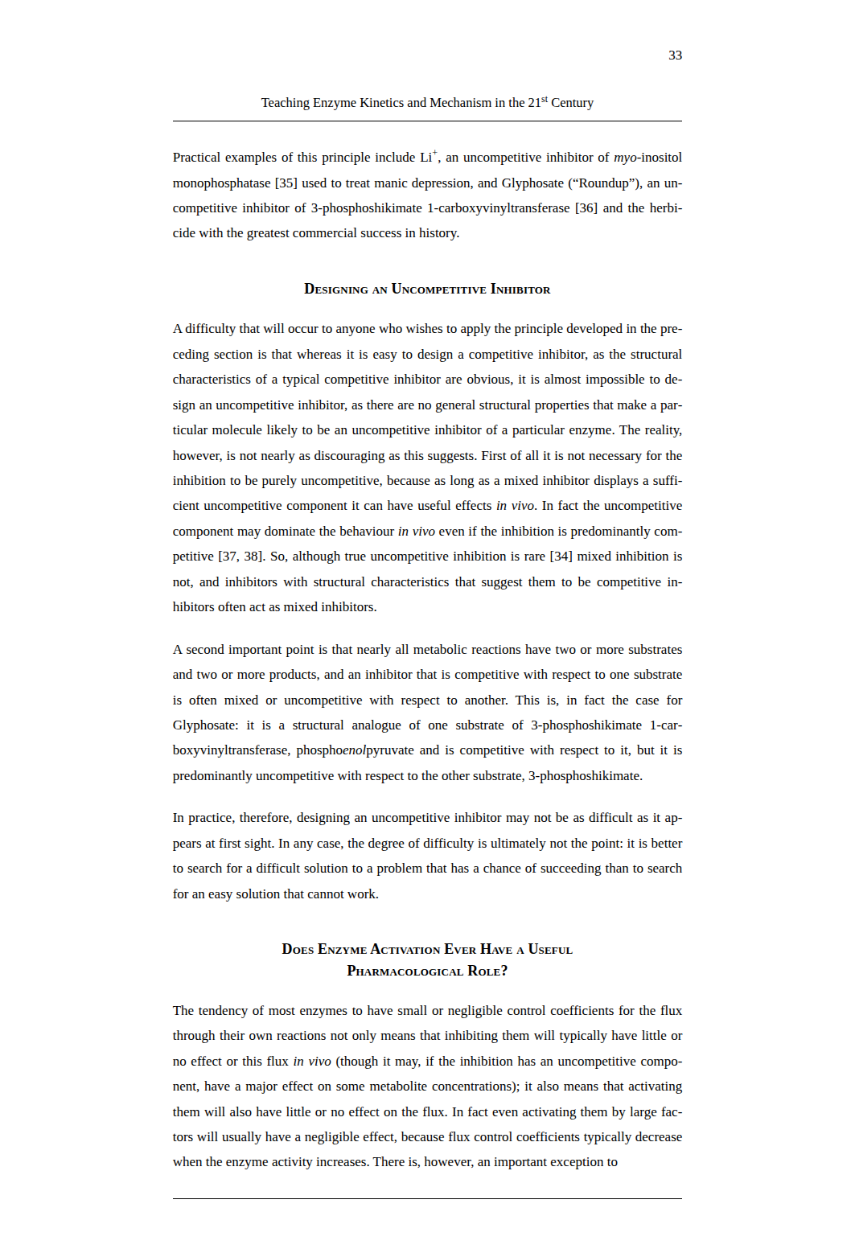33
Teaching Enzyme Kinetics and Mechanism in the 21st Century
Practical examples of this principle include Li+, an uncompetitive inhibitor of myo-inositol monophosphatase [35] used to treat manic depression, and Glyphosate (“Roundup”), an uncompetitive inhibitor of 3-phosphoshikimate 1-carboxyvinyltransferase [36] and the herbicide with the greatest commercial success in history.
Designing an Uncompetitive Inhibitor
A difficulty that will occur to anyone who wishes to apply the principle developed in the preceding section is that whereas it is easy to design a competitive inhibitor, as the structural characteristics of a typical competitive inhibitor are obvious, it is almost impossible to design an uncompetitive inhibitor, as there are no general structural properties that make a particular molecule likely to be an uncompetitive inhibitor of a particular enzyme. The reality, however, is not nearly as discouraging as this suggests. First of all it is not necessary for the inhibition to be purely uncompetitive, because as long as a mixed inhibitor displays a sufficient uncompetitive component it can have useful effects in vivo. In fact the uncompetitive component may dominate the behaviour in vivo even if the inhibition is predominantly competitive [37, 38]. So, although true uncompetitive inhibition is rare [34] mixed inhibition is not, and inhibitors with structural characteristics that suggest them to be competitive inhibitors often act as mixed inhibitors.
A second important point is that nearly all metabolic reactions have two or more substrates and two or more products, and an inhibitor that is competitive with respect to one substrate is often mixed or uncompetitive with respect to another. This is, in fact the case for Glyphosate: it is a structural analogue of one substrate of 3-phosphoshikimate 1-carboxyvinyltransferase, phosphoenolpyruvate and is competitive with respect to it, but it is predominantly uncompetitive with respect to the other substrate, 3-phosphoshikimate.
In practice, therefore, designing an uncompetitive inhibitor may not be as difficult as it appears at first sight. In any case, the degree of difficulty is ultimately not the point: it is better to search for a difficult solution to a problem that has a chance of succeeding than to search for an easy solution that cannot work.
Does Enzyme Activation Ever Have a Useful
Pharmacological Role?
The tendency of most enzymes to have small or negligible control coefficients for the flux through their own reactions not only means that inhibiting them will typically have little or no effect or this flux in vivo (though it may, if the inhibition has an uncompetitive component, have a major effect on some metabolite concentrations); it also means that activating them will also have little or no effect on the flux. In fact even activating them by large factors will usually have a negligible effect, because flux control coefficients typically decrease when the enzyme activity increases. There is, however, an important exception to